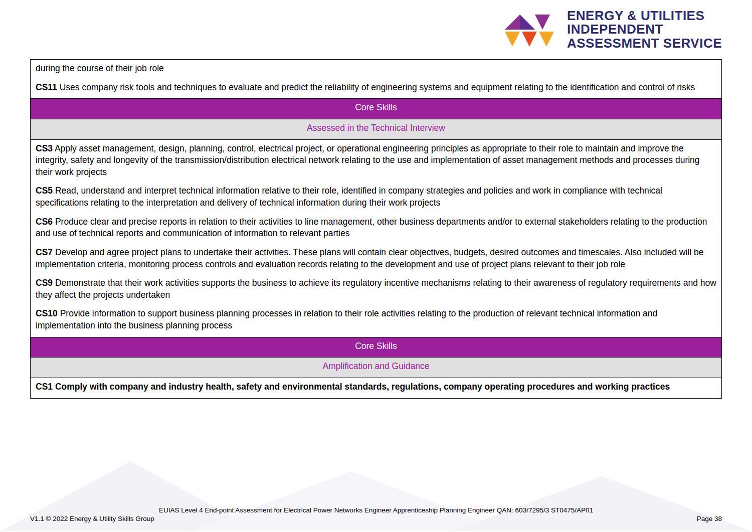ENERGY & UTILITIES
INDEPENDENT
ASSESSMENT SERVICE
| during the course of their job role CS11 Uses company risk tools and techniques to evaluate and predict the reliability of engineering systems and equipment relating to the identification and control of risks |
| Core Skills |
| Assessed in the Technical Interview |
| CS3 Apply asset management, design, planning, control, electrical project, or operational engineering principles as appropriate to their role to maintain and improve the integrity, safety and longevity of the transmission/distribution electrical network relating to the use and implementation of asset management methods and processes during their work projects CS5 Read, understand and interpret technical information relative to their role, identified in company strategies and policies and work in compliance with technical specifications relating to the interpretation and delivery of technical information during their work projects CS6 Produce clear and precise reports in relation to their activities to line management, other business departments and/or to external stakeholders relating to the production and use of technical reports and communication of information to relevant parties CS7 Develop and agree project plans to undertake their activities. These plans will contain clear objectives, budgets, desired outcomes and timescales. Also included will be implementation criteria, monitoring process controls and evaluation records relating to the development and use of project plans relevant to their job role CS9 Demonstrate that their work activities supports the business to achieve its regulatory incentive mechanisms relating to their awareness of regulatory requirements and how they affect the projects undertaken CS10 Provide information to support business planning processes in relation to their role activities relating to the production of relevant technical information and implementation into the business planning process |
| Core Skills |
| Amplification and Guidance |
| CS1 Comply with company and industry health, safety and environmental standards, regulations, company operating procedures and working practices |
EUIAS Level 4 End-point Assessment for Electrical Power Networks Engineer Apprenticeship Planning Engineer QAN: 603/7295/3 ST0475/AP01
V1.1 © 2022 Energy & Utility Skills Group
Page 38